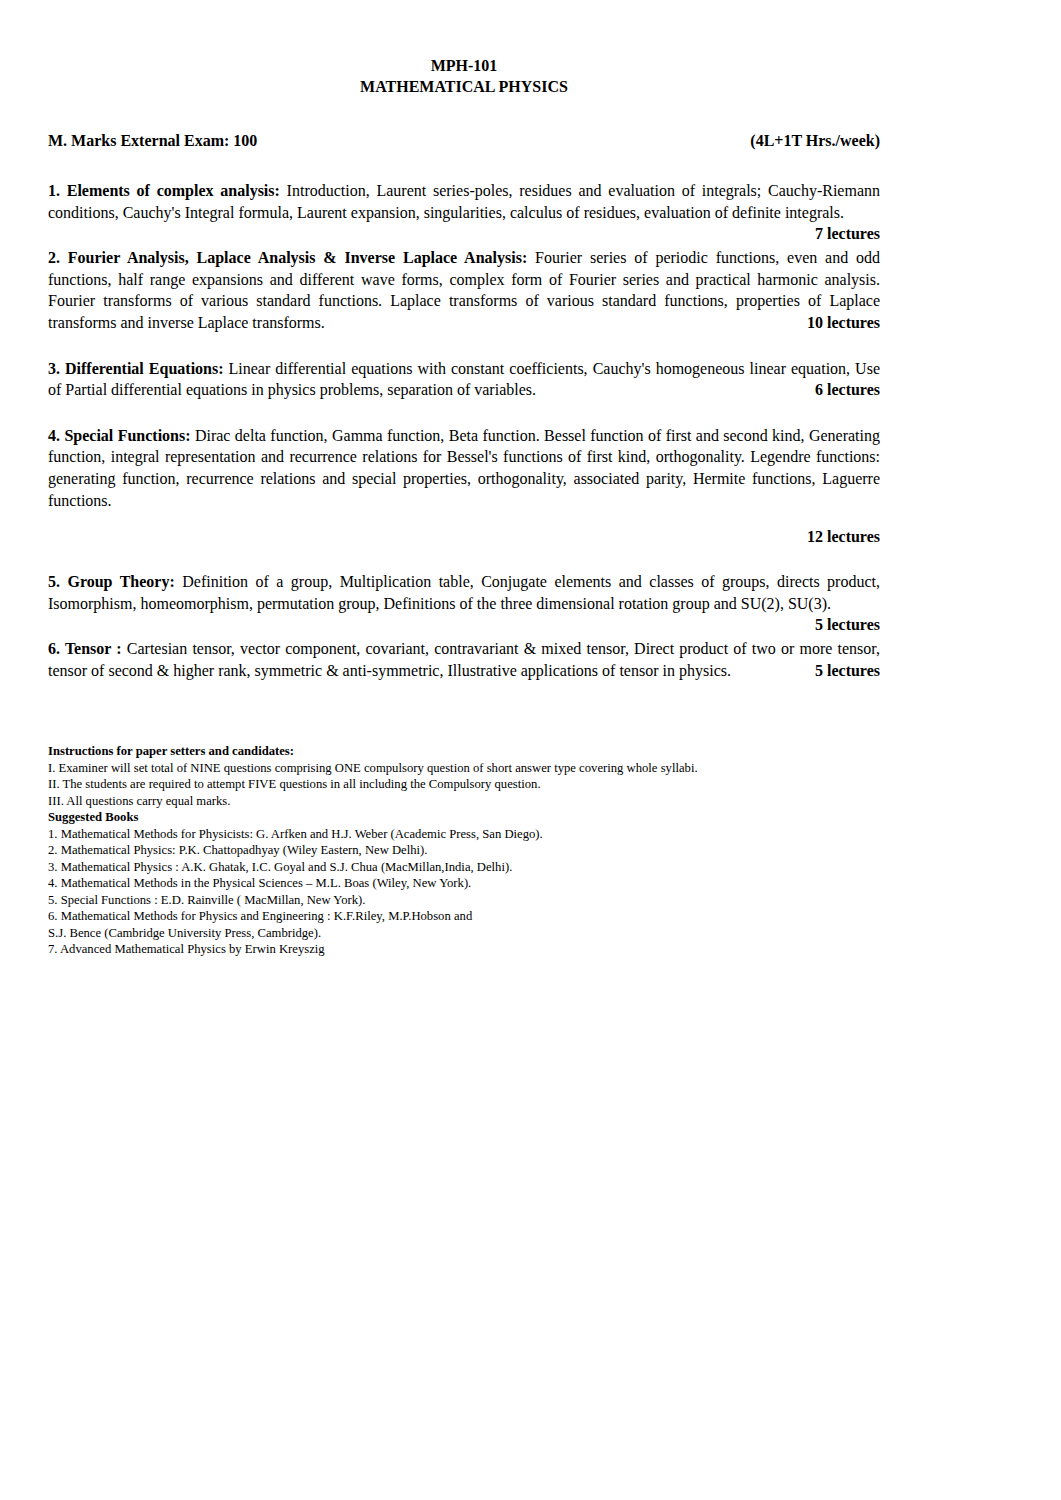MPH-101
MATHEMATICAL PHYSICS
M. Marks External Exam: 100 (4L+1T Hrs./week)
1. Elements of complex analysis: Introduction, Laurent series-poles, residues and evaluation of integrals; Cauchy-Riemann conditions, Cauchy's Integral formula, Laurent expansion, singularities, calculus of residues, evaluation of definite integrals. 7 lectures
2. Fourier Analysis, Laplace Analysis & Inverse Laplace Analysis: Fourier series of periodic functions, even and odd functions, half range expansions and different wave forms, complex form of Fourier series and practical harmonic analysis. Fourier transforms of various standard functions. Laplace transforms of various standard functions, properties of Laplace transforms and inverse Laplace transforms. 10 lectures
3. Differential Equations: Linear differential equations with constant coefficients, Cauchy's homogeneous linear equation, Use of Partial differential equations in physics problems, separation of variables. 6 lectures
4. Special Functions: Dirac delta function, Gamma function, Beta function. Bessel function of first and second kind, Generating function, integral representation and recurrence relations for Bessel's functions of first kind, orthogonality. Legendre functions: generating function, recurrence relations and special properties, orthogonality, associated parity, Hermite functions, Laguerre functions. 12 lectures
5. Group Theory: Definition of a group, Multiplication table, Conjugate elements and classes of groups, directs product, Isomorphism, homeomorphism, permutation group, Definitions of the three dimensional rotation group and SU(2), SU(3). 5 lectures
6. Tensor : Cartesian tensor, vector component, covariant, contravariant & mixed tensor, Direct product of two or more tensor, tensor of second & higher rank, symmetric & anti-symmetric, Illustrative applications of tensor in physics. 5 lectures
Instructions for paper setters and candidates:
I. Examiner will set total of NINE questions comprising ONE compulsory question of short answer type covering whole syllabi.
II. The students are required to attempt FIVE questions in all including the Compulsory question.
III. All questions carry equal marks.
Suggested Books
1. Mathematical Methods for Physicists: G. Arfken and H.J. Weber (Academic Press, San Diego).
2. Mathematical Physics: P.K. Chattopadhyay (Wiley Eastern, New Delhi).
3. Mathematical Physics : A.K. Ghatak, I.C. Goyal and S.J. Chua (MacMillan,India, Delhi).
4. Mathematical Methods in the Physical Sciences – M.L. Boas (Wiley, New York).
5. Special Functions : E.D. Rainville ( MacMillan, New York).
6. Mathematical Methods for Physics and Engineering : K.F.Riley, M.P.Hobson and
S.J. Bence (Cambridge University Press, Cambridge).
7. Advanced Mathematical Physics by Erwin Kreyszig